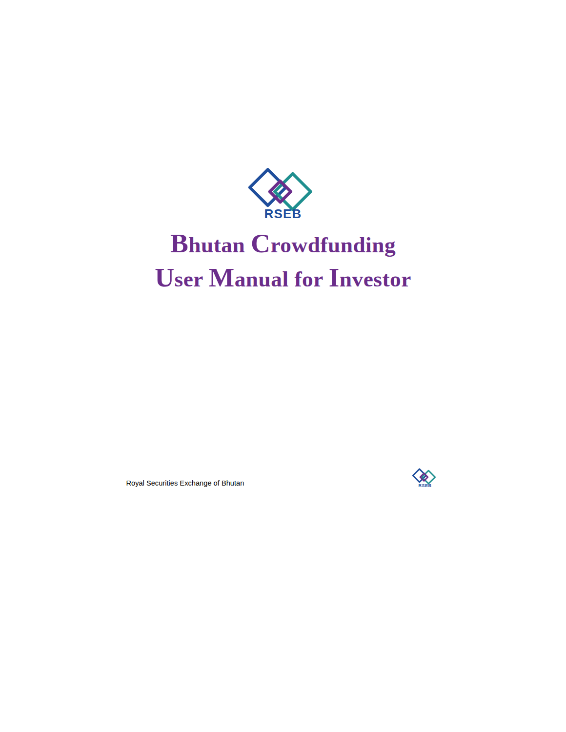RSEB
Bhutan Crowdfunding
User Manual for Investor
Royal Securities Exchange of Bhutan
RSEB